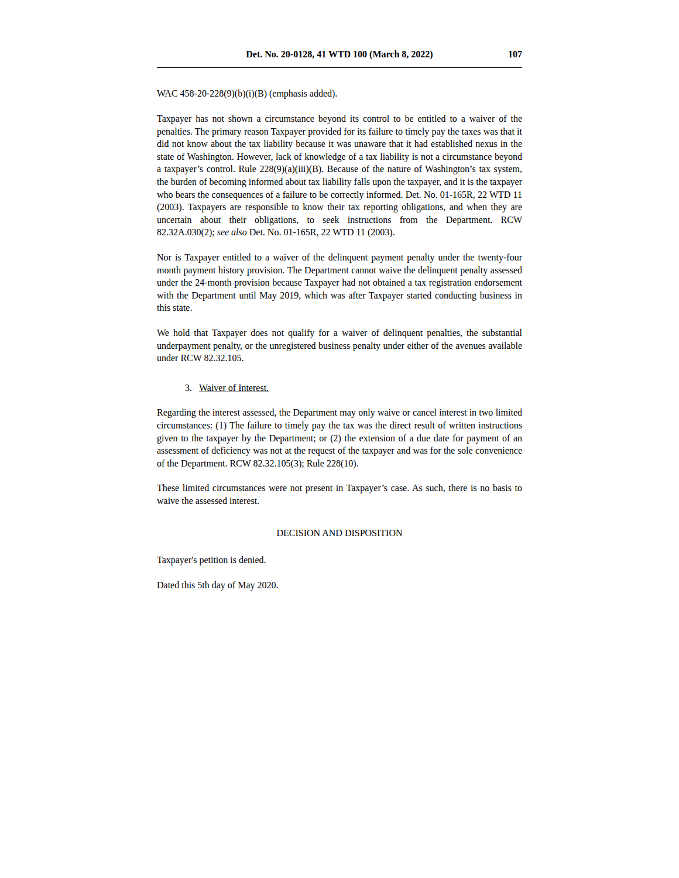Det. No. 20-0128, 41 WTD 100 (March 8, 2022)
107
WAC 458-20-228(9)(b)(i)(B) (emphasis added).
Taxpayer has not shown a circumstance beyond its control to be entitled to a waiver of the penalties. The primary reason Taxpayer provided for its failure to timely pay the taxes was that it did not know about the tax liability because it was unaware that it had established nexus in the state of Washington. However, lack of knowledge of a tax liability is not a circumstance beyond a taxpayer’s control. Rule 228(9)(a)(iii)(B). Because of the nature of Washington’s tax system, the burden of becoming informed about tax liability falls upon the taxpayer, and it is the taxpayer who bears the consequences of a failure to be correctly informed. Det. No. 01-165R, 22 WTD 11 (2003). Taxpayers are responsible to know their tax reporting obligations, and when they are uncertain about their obligations, to seek instructions from the Department. RCW 82.32A.030(2); see also Det. No. 01-165R, 22 WTD 11 (2003).
Nor is Taxpayer entitled to a waiver of the delinquent payment penalty under the twenty-four month payment history provision. The Department cannot waive the delinquent penalty assessed under the 24-month provision because Taxpayer had not obtained a tax registration endorsement with the Department until May 2019, which was after Taxpayer started conducting business in this state.
We hold that Taxpayer does not qualify for a waiver of delinquent penalties, the substantial underpayment penalty, or the unregistered business penalty under either of the avenues available under RCW 82.32.105.
3.
Waiver of Interest.
Regarding the interest assessed, the Department may only waive or cancel interest in two limited circumstances: (1) The failure to timely pay the tax was the direct result of written instructions given to the taxpayer by the Department; or (2) the extension of a due date for payment of an assessment of deficiency was not at the request of the taxpayer and was for the sole convenience of the Department. RCW 82.32.105(3); Rule 228(10).
These limited circumstances were not present in Taxpayer’s case. As such, there is no basis to waive the assessed interest.
DECISION AND DISPOSITION
Taxpayer's petition is denied.
Dated this 5th day of May 2020.